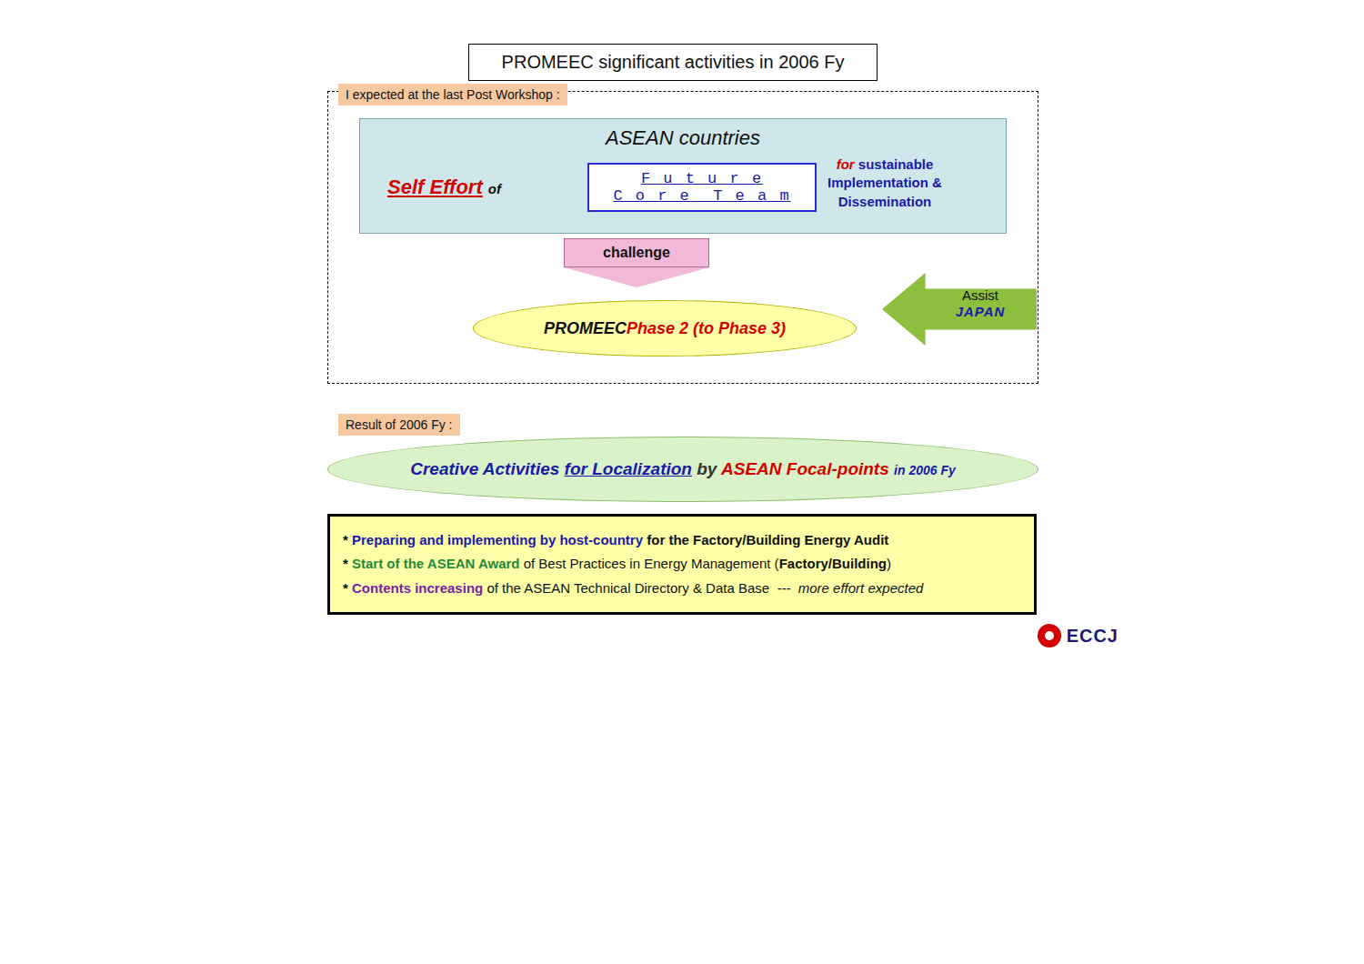PROMEEC significant activities in 2006 Fy
I expected at the last Post Workshop :
ASEAN countries
Self Effort of
F u t u r e
C o r e T e a m
for sustainable
Implementation &
Dissemination
challenge
PROMEEC Phase 2 (to Phase 3)
Assist
JAPAN
Result of 2006 Fy :
Creative Activities for Localization by ASEAN Focal-points in 2006 Fy
* Preparing and implementing by host-country for the Factory/Building Energy Audit
* Start of the ASEAN Award of Best Practices in Energy Management (Factory/Building)
* Contents increasing of the ASEAN Technical Directory & Data Base --- more effort expected
ECCJ